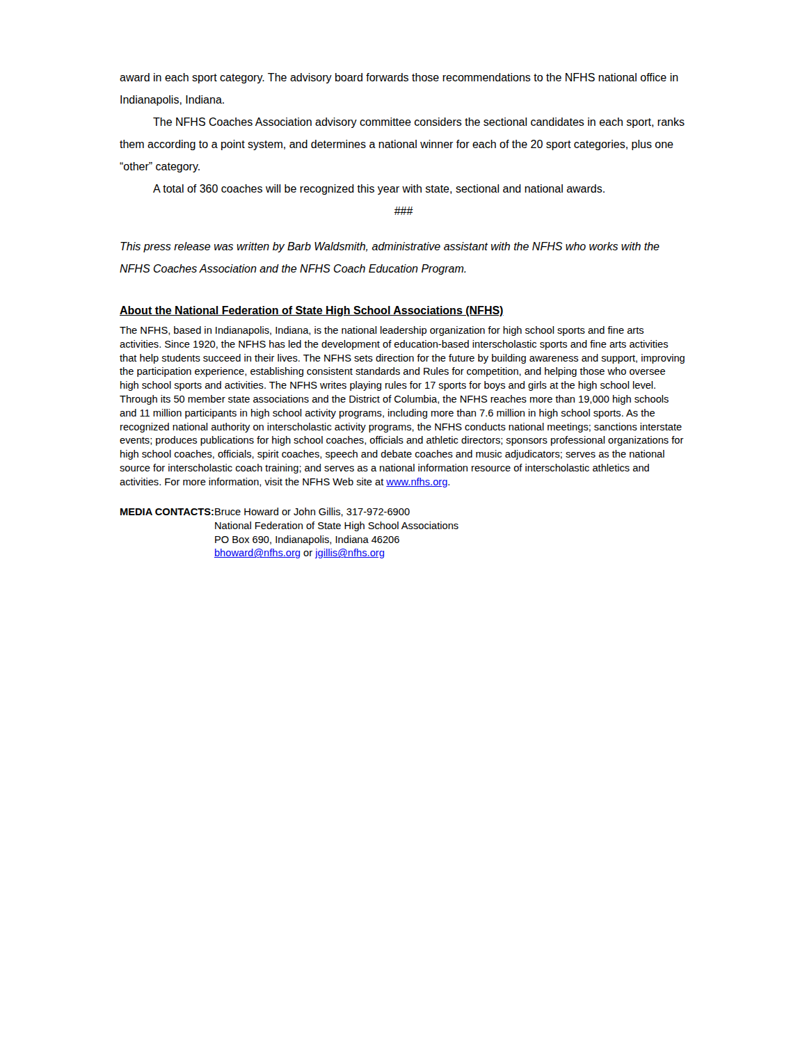award in each sport category. The advisory board forwards those recommendations to the NFHS national office in Indianapolis, Indiana.
The NFHS Coaches Association advisory committee considers the sectional candidates in each sport, ranks them according to a point system, and determines a national winner for each of the 20 sport categories, plus one “other” category.
A total of 360 coaches will be recognized this year with state, sectional and national awards.
###
This press release was written by Barb Waldsmith, administrative assistant with the NFHS who works with the NFHS Coaches Association and the NFHS Coach Education Program.
About the National Federation of State High School Associations (NFHS)
The NFHS, based in Indianapolis, Indiana, is the national leadership organization for high school sports and fine arts activities. Since 1920, the NFHS has led the development of education-based interscholastic sports and fine arts activities that help students succeed in their lives. The NFHS sets direction for the future by building awareness and support, improving the participation experience, establishing consistent standards and Rules for competition, and helping those who oversee high school sports and activities. The NFHS writes playing rules for 17 sports for boys and girls at the high school level. Through its 50 member state associations and the District of Columbia, the NFHS reaches more than 19,000 high schools and 11 million participants in high school activity programs, including more than 7.6 million in high school sports. As the recognized national authority on interscholastic activity programs, the NFHS conducts national meetings; sanctions interstate events; produces publications for high school coaches, officials and athletic directors; sponsors professional organizations for high school coaches, officials, spirit coaches, speech and debate coaches and music adjudicators; serves as the national source for interscholastic coach training; and serves as a national information resource of interscholastic athletics and activities. For more information, visit the NFHS Web site at www.nfhs.org.
| MEDIA CONTACTS: | Bruce Howard or John Gillis, 317-972-6900 National Federation of State High School Associations PO Box 690, Indianapolis, Indiana 46206 bhoward@nfhs.org or jgillis@nfhs.org |